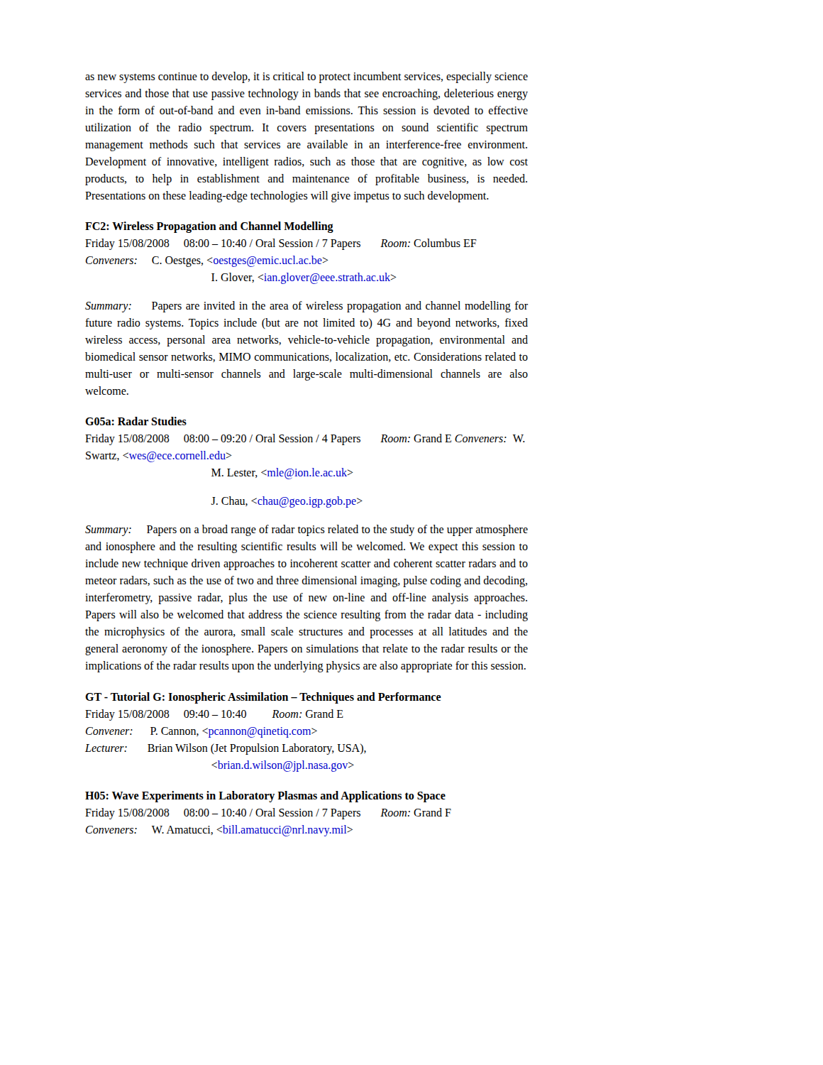as new systems continue to develop, it is critical to protect incumbent services, especially science services and those that use passive technology in bands that see encroaching, deleterious energy in the form of out-of-band and even in-band emissions. This session is devoted to effective utilization of the radio spectrum. It covers presentations on sound scientific spectrum management methods such that services are available in an interference-free environment. Development of innovative, intelligent radios, such as those that are cognitive, as low cost products, to help in establishment and maintenance of profitable business, is needed. Presentations on these leading-edge technologies will give impetus to such development.
FC2: Wireless Propagation and Channel Modelling
Friday 15/08/2008 08:00 – 10:40 / Oral Session / 7 Papers Room: Columbus EF
Conveners: C. Oestges, <oestges@emic.ucl.ac.be>
I. Glover, <ian.glover@eee.strath.ac.uk>
Summary: Papers are invited in the area of wireless propagation and channel modelling for future radio systems. Topics include (but are not limited to) 4G and beyond networks, fixed wireless access, personal area networks, vehicle-to-vehicle propagation, environmental and biomedical sensor networks, MIMO communications, localization, etc. Considerations related to multi-user or multi-sensor channels and large-scale multi-dimensional channels are also welcome.
G05a: Radar Studies
Friday 15/08/2008 08:00 – 09:20 / Oral Session / 4 Papers Room: Grand E Conveners: W. Swartz, <wes@ece.cornell.edu>
M. Lester, <mle@ion.le.ac.uk>
J. Chau, <chau@geo.igp.gob.pe>
Summary: Papers on a broad range of radar topics related to the study of the upper atmosphere and ionosphere and the resulting scientific results will be welcomed. We expect this session to include new technique driven approaches to incoherent scatter and coherent scatter radars and to meteor radars, such as the use of two and three dimensional imaging, pulse coding and decoding, interferometry, passive radar, plus the use of new on-line and off-line analysis approaches. Papers will also be welcomed that address the science resulting from the radar data - including the microphysics of the aurora, small scale structures and processes at all latitudes and the general aeronomy of the ionosphere. Papers on simulations that relate to the radar results or the implications of the radar results upon the underlying physics are also appropriate for this session.
GT - Tutorial G: Ionospheric Assimilation – Techniques and Performance
Friday 15/08/2008 09:40 – 10:40 Room: Grand E
Convener: P. Cannon, <pcannon@qinetiq.com>
Lecturer: Brian Wilson (Jet Propulsion Laboratory, USA),
<brian.d.wilson@jpl.nasa.gov>
H05: Wave Experiments in Laboratory Plasmas and Applications to Space
Friday 15/08/2008 08:00 – 10:40 / Oral Session / 7 Papers Room: Grand F
Conveners: W. Amatucci, <bill.amatucci@nrl.navy.mil>